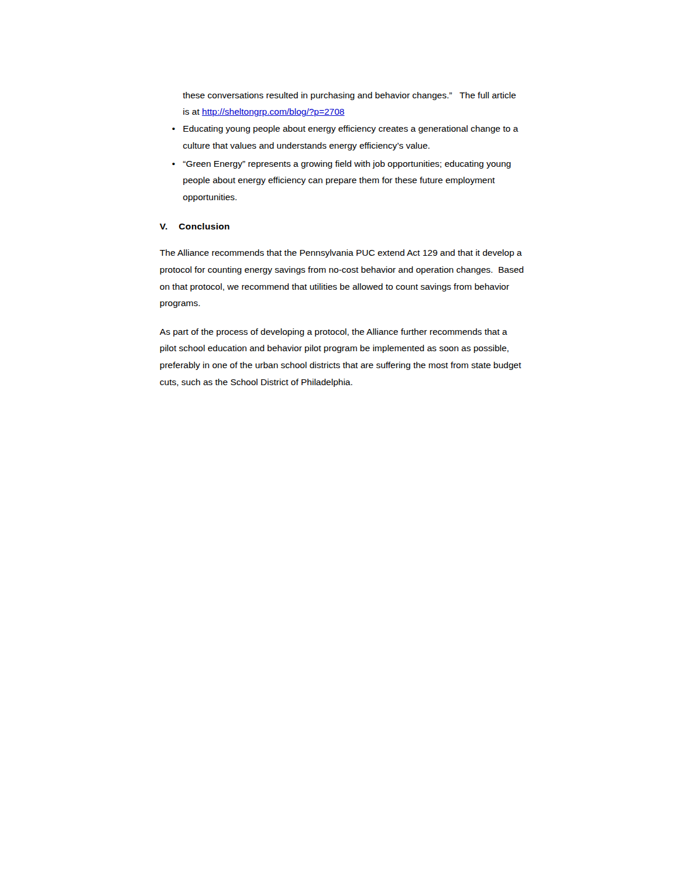these conversations resulted in purchasing and behavior changes.” The full article is at http://sheltongrp.com/blog/?p=2708
Educating young people about energy efficiency creates a generational change to a culture that values and understands energy efficiency’s value.
“Green Energy” represents a growing field with job opportunities; educating young people about energy efficiency can prepare them for these future employment opportunities.
V. Conclusion
The Alliance recommends that the Pennsylvania PUC extend Act 129 and that it develop a protocol for counting energy savings from no-cost behavior and operation changes. Based on that protocol, we recommend that utilities be allowed to count savings from behavior programs.
As part of the process of developing a protocol, the Alliance further recommends that a pilot school education and behavior pilot program be implemented as soon as possible, preferably in one of the urban school districts that are suffering the most from state budget cuts, such as the School District of Philadelphia.